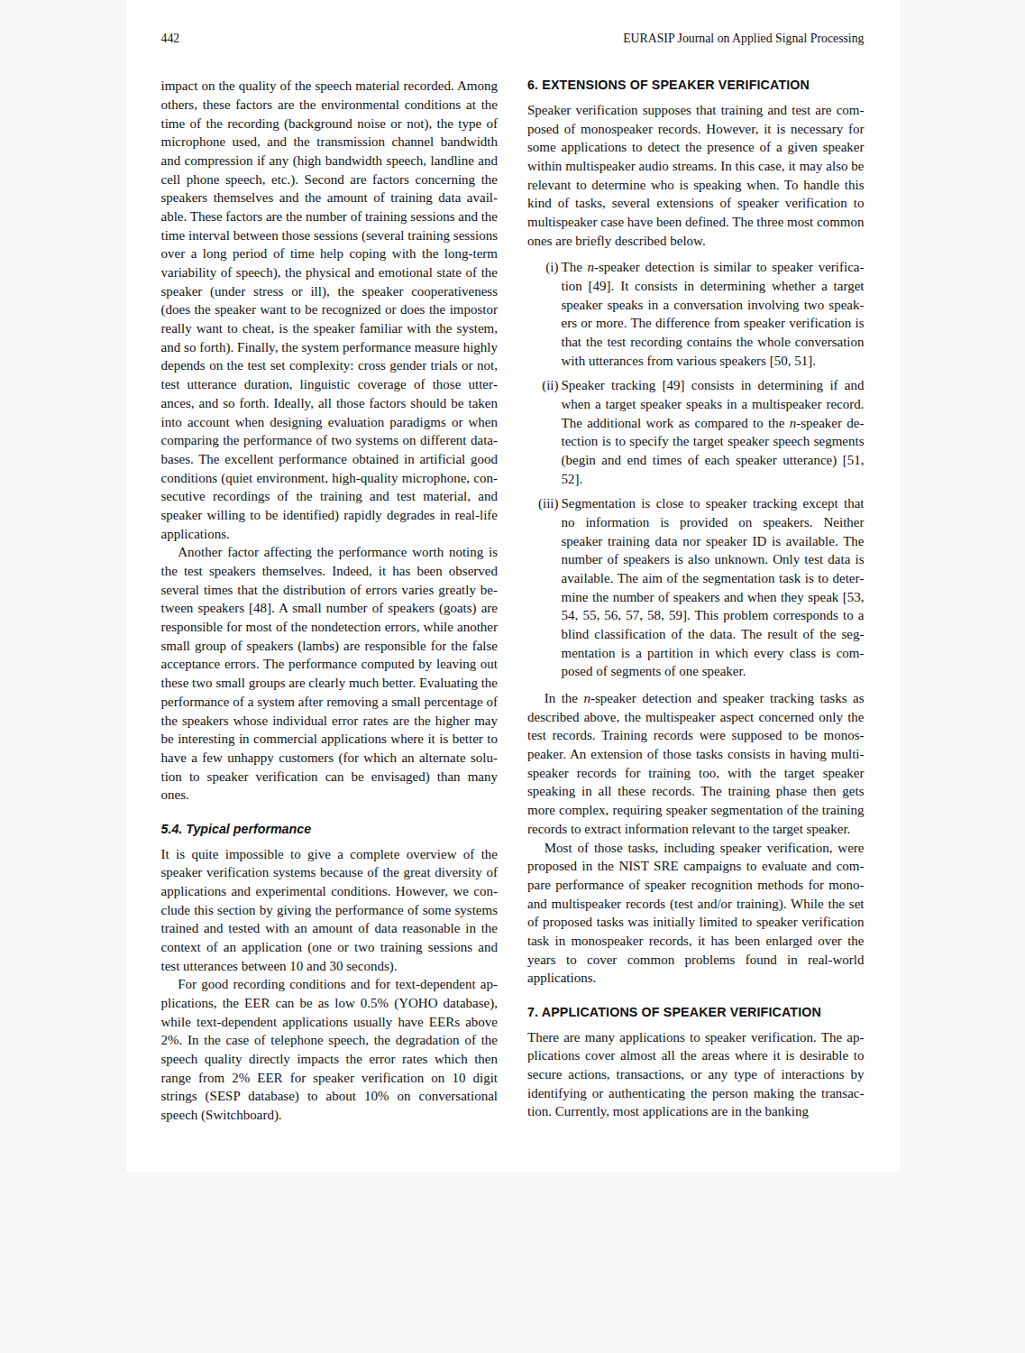442 EURASIP Journal on Applied Signal Processing
impact on the quality of the speech material recorded. Among others, these factors are the environmental conditions at the time of the recording (background noise or not), the type of microphone used, and the transmission channel bandwidth and compression if any (high bandwidth speech, landline and cell phone speech, etc.). Second are factors concerning the speakers themselves and the amount of training data available. These factors are the number of training sessions and the time interval between those sessions (several training sessions over a long period of time help coping with the long-term variability of speech), the physical and emotional state of the speaker (under stress or ill), the speaker cooperativeness (does the speaker want to be recognized or does the impostor really want to cheat, is the speaker familiar with the system, and so forth). Finally, the system performance measure highly depends on the test set complexity: cross gender trials or not, test utterance duration, linguistic coverage of those utterances, and so forth. Ideally, all those factors should be taken into account when designing evaluation paradigms or when comparing the performance of two systems on different databases. The excellent performance obtained in artificial good conditions (quiet environment, high-quality microphone, consecutive recordings of the training and test material, and speaker willing to be identified) rapidly degrades in real-life applications.
Another factor affecting the performance worth noting is the test speakers themselves. Indeed, it has been observed several times that the distribution of errors varies greatly between speakers [48]. A small number of speakers (goats) are responsible for most of the nondetection errors, while another small group of speakers (lambs) are responsible for the false acceptance errors. The performance computed by leaving out these two small groups are clearly much better. Evaluating the performance of a system after removing a small percentage of the speakers whose individual error rates are the higher may be interesting in commercial applications where it is better to have a few unhappy customers (for which an alternate solution to speaker verification can be envisaged) than many ones.
5.4. Typical performance
It is quite impossible to give a complete overview of the speaker verification systems because of the great diversity of applications and experimental conditions. However, we conclude this section by giving the performance of some systems trained and tested with an amount of data reasonable in the context of an application (one or two training sessions and test utterances between 10 and 30 seconds).
For good recording conditions and for text-dependent applications, the EER can be as low 0.5% (YOHO database), while text-dependent applications usually have EERs above 2%. In the case of telephone speech, the degradation of the speech quality directly impacts the error rates which then range from 2% EER for speaker verification on 10 digit strings (SESP database) to about 10% on conversational speech (Switchboard).
6. Extensions of speaker verification
Speaker verification supposes that training and test are composed of monospeaker records. However, it is necessary for some applications to detect the presence of a given speaker within multispeaker audio streams. In this case, it may also be relevant to determine who is speaking when. To handle this kind of tasks, several extensions of speaker verification to multispeaker case have been defined. The three most common ones are briefly described below.
(i) The n-speaker detection is similar to speaker verification [49]. It consists in determining whether a target speaker speaks in a conversation involving two speakers or more. The difference from speaker verification is that the test recording contains the whole conversation with utterances from various speakers [50, 51].
(ii) Speaker tracking [49] consists in determining if and when a target speaker speaks in a multispeaker record. The additional work as compared to the n-speaker detection is to specify the target speaker speech segments (begin and end times of each speaker utterance) [51, 52].
(iii) Segmentation is close to speaker tracking except that no information is provided on speakers. Neither speaker training data nor speaker ID is available. The number of speakers is also unknown. Only test data is available. The aim of the segmentation task is to determine the number of speakers and when they speak [53, 54, 55, 56, 57, 58, 59]. This problem corresponds to a blind classification of the data. The result of the segmentation is a partition in which every class is composed of segments of one speaker.
In the n-speaker detection and speaker tracking tasks as described above, the multispeaker aspect concerned only the test records. Training records were supposed to be monospeaker. An extension of those tasks consists in having multispeaker records for training too, with the target speaker speaking in all these records. The training phase then gets more complex, requiring speaker segmentation of the training records to extract information relevant to the target speaker.
Most of those tasks, including speaker verification, were proposed in the NIST SRE campaigns to evaluate and compare performance of speaker recognition methods for mono- and multispeaker records (test and/or training). While the set of proposed tasks was initially limited to speaker verification task in monospeaker records, it has been enlarged over the years to cover common problems found in real-world applications.
7. Applications of speaker verification
There are many applications to speaker verification. The applications cover almost all the areas where it is desirable to secure actions, transactions, or any type of interactions by identifying or authenticating the person making the transaction. Currently, most applications are in the banking